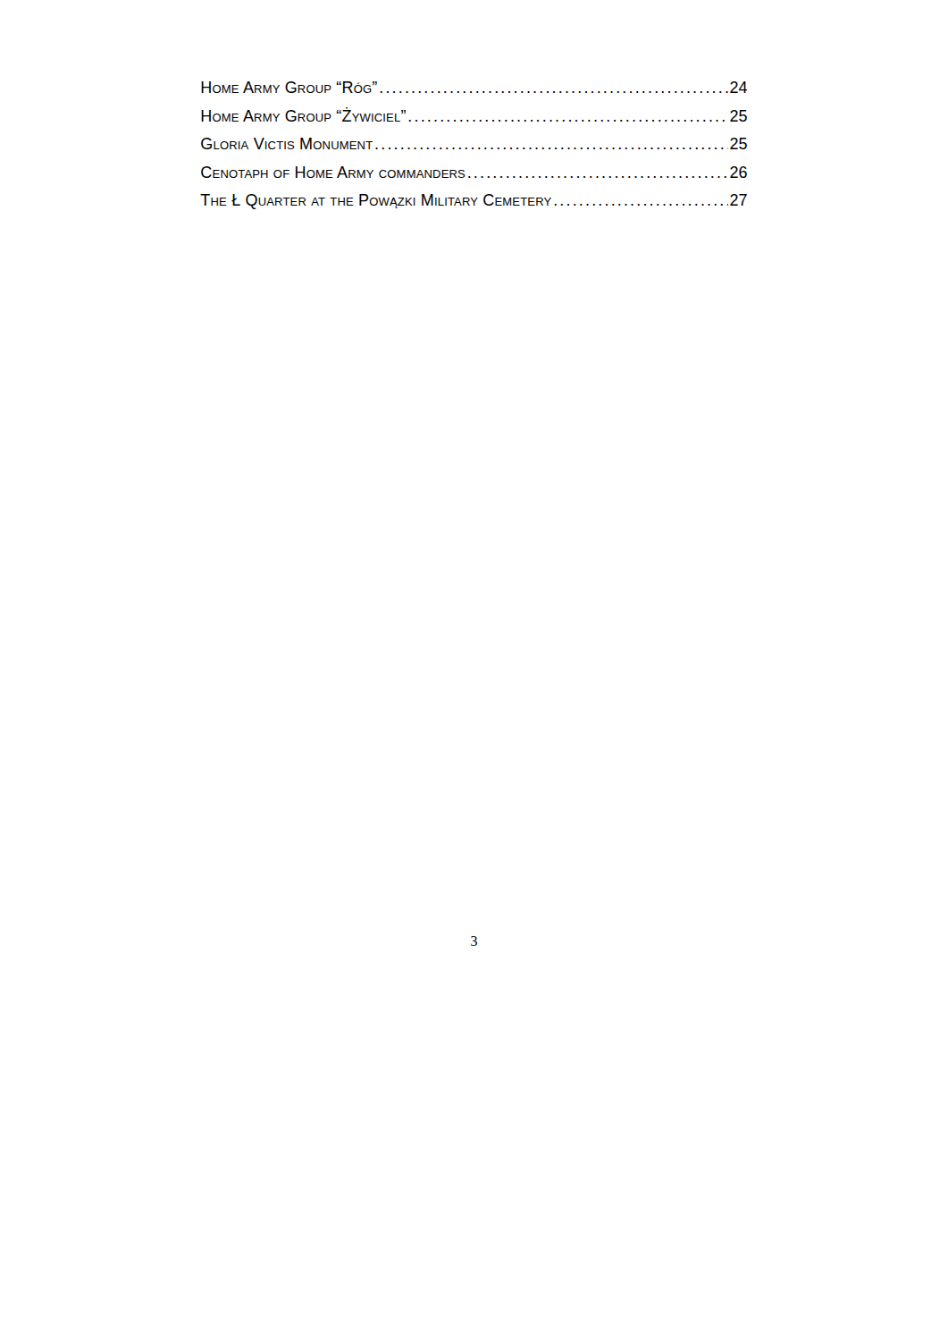Home Army Group “Róg” ................................................................................................ 24
Home Army Group “Żywiciel” ....................................................................... 25
Gloria Victis Monument ............................................................................ 25
Cenotaph of Home Army commanders ...................................................... 26
The Ł Quarter at the Powązki Military Cemetery .................................... 27
3